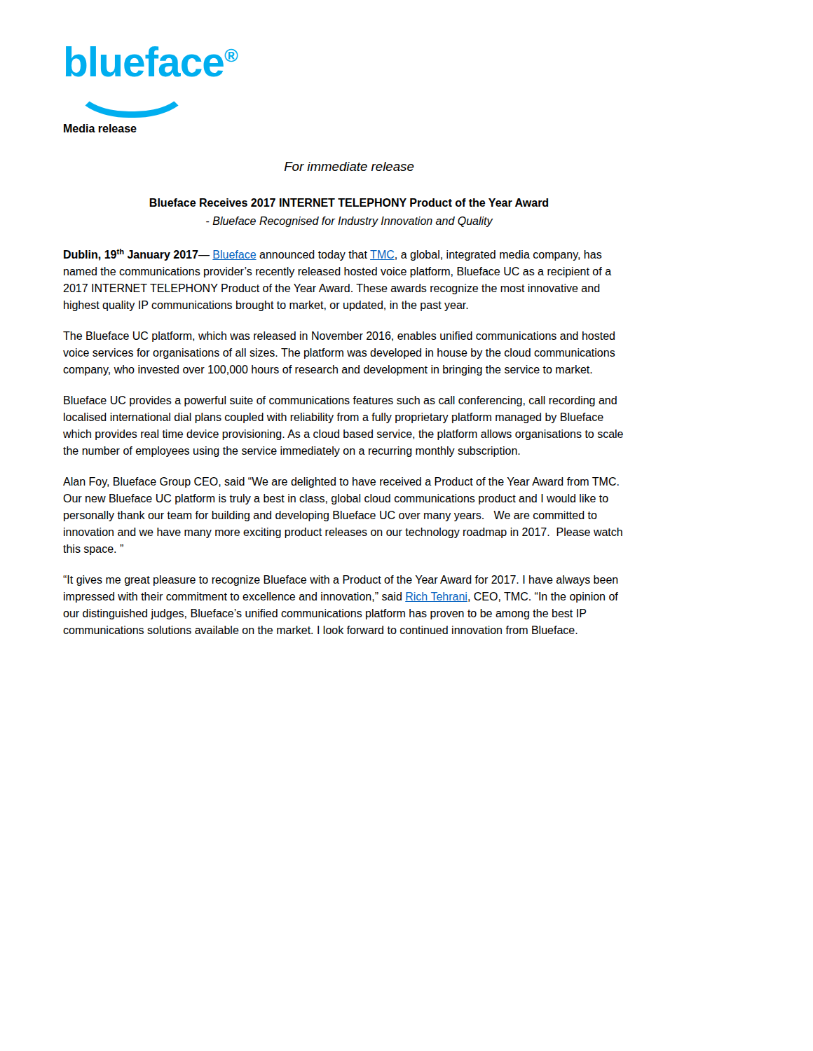blueface®
Media release
For immediate release
Blueface Receives 2017 INTERNET TELEPHONY Product of the Year Award
- Blueface Recognised for Industry Innovation and Quality
Dublin, 19th January 2017— Blueface announced today that TMC, a global, integrated media company, has named the communications provider’s recently released hosted voice platform, Blueface UC as a recipient of a 2017 INTERNET TELEPHONY Product of the Year Award. These awards recognize the most innovative and highest quality IP communications brought to market, or updated, in the past year.
The Blueface UC platform, which was released in November 2016, enables unified communications and hosted voice services for organisations of all sizes. The platform was developed in house by the cloud communications company, who invested over 100,000 hours of research and development in bringing the service to market.
Blueface UC provides a powerful suite of communications features such as call conferencing, call recording and localised international dial plans coupled with reliability from a fully proprietary platform managed by Blueface which provides real time device provisioning. As a cloud based service, the platform allows organisations to scale the number of employees using the service immediately on a recurring monthly subscription.
Alan Foy, Blueface Group CEO, said “We are delighted to have received a Product of the Year Award from TMC. Our new Blueface UC platform is truly a best in class, global cloud communications product and I would like to personally thank our team for building and developing Blueface UC over many years. We are committed to innovation and we have many more exciting product releases on our technology roadmap in 2017. Please watch this space. ”
“It gives me great pleasure to recognize Blueface with a Product of the Year Award for 2017. I have always been impressed with their commitment to excellence and innovation,” said Rich Tehrani, CEO, TMC. “In the opinion of our distinguished judges, Blueface’s unified communications platform has proven to be among the best IP communications solutions available on the market. I look forward to continued innovation from Blueface.